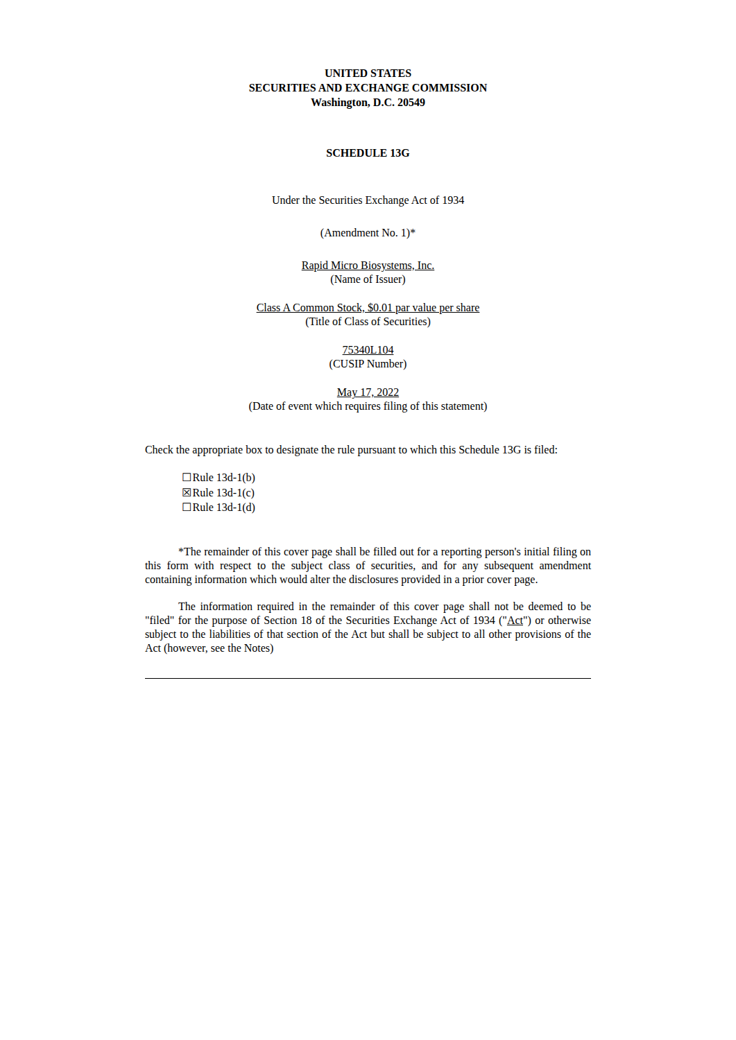UNITED STATES
SECURITIES AND EXCHANGE COMMISSION
Washington, D.C. 20549
SCHEDULE 13G
Under the Securities Exchange Act of 1934
(Amendment No. 1)*
Rapid Micro Biosystems, Inc.
(Name of Issuer)
Class A Common Stock, $0.01 par value per share
(Title of Class of Securities)
75340L104
(CUSIP Number)
May 17, 2022
(Date of event which requires filing of this statement)
Check the appropriate box to designate the rule pursuant to which this Schedule 13G is filed:
☐Rule 13d-1(b)
☒Rule 13d-1(c)
☐Rule 13d-1(d)
*The remainder of this cover page shall be filled out for a reporting person's initial filing on this form with respect to the subject class of securities, and for any subsequent amendment containing information which would alter the disclosures provided in a prior cover page.
The information required in the remainder of this cover page shall not be deemed to be "filed" for the purpose of Section 18 of the Securities Exchange Act of 1934 ("Act") or otherwise subject to the liabilities of that section of the Act but shall be subject to all other provisions of the Act (however, see the Notes)